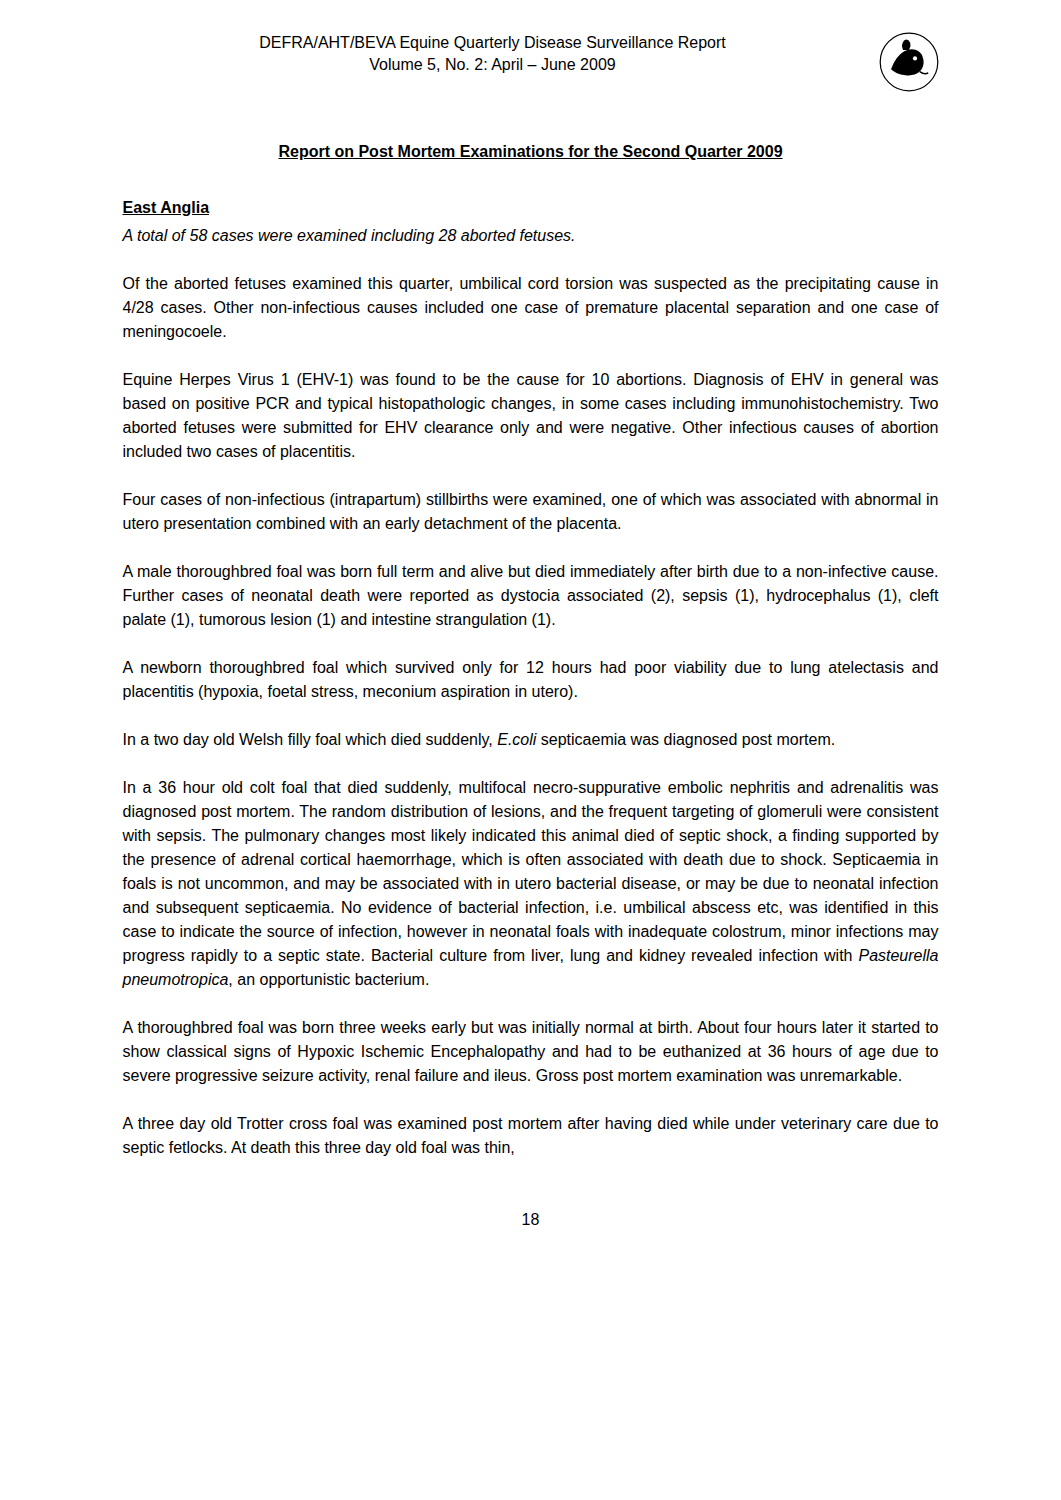DEFRA/AHT/BEVA Equine Quarterly Disease Surveillance Report
Volume 5, No. 2: April – June 2009
Report on Post Mortem Examinations for the Second Quarter 2009
East Anglia
A total of 58 cases were examined including 28 aborted fetuses.
Of the aborted fetuses examined this quarter, umbilical cord torsion was suspected as the precipitating cause in 4/28 cases. Other non-infectious causes included one case of premature placental separation and one case of meningocoele.
Equine Herpes Virus 1 (EHV-1) was found to be the cause for 10 abortions. Diagnosis of EHV in general was based on positive PCR and typical histopathologic changes, in some cases including immunohistochemistry. Two aborted fetuses were submitted for EHV clearance only and were negative. Other infectious causes of abortion included two cases of placentitis.
Four cases of non-infectious (intrapartum) stillbirths were examined, one of which was associated with abnormal in utero presentation combined with an early detachment of the placenta.
A male thoroughbred foal was born full term and alive but died immediately after birth due to a non-infective cause. Further cases of neonatal death were reported as dystocia associated (2), sepsis (1), hydrocephalus (1), cleft palate (1), tumorous lesion (1) and intestine strangulation (1).
A newborn thoroughbred foal which survived only for 12 hours had poor viability due to lung atelectasis and placentitis (hypoxia, foetal stress, meconium aspiration in utero).
In a two day old Welsh filly foal which died suddenly, E.coli septicaemia was diagnosed post mortem.
In a 36 hour old colt foal that died suddenly, multifocal necro-suppurative embolic nephritis and adrenalitis was diagnosed post mortem. The random distribution of lesions, and the frequent targeting of glomeruli were consistent with sepsis. The pulmonary changes most likely indicated this animal died of septic shock, a finding supported by the presence of adrenal cortical haemorrhage, which is often associated with death due to shock. Septicaemia in foals is not uncommon, and may be associated with in utero bacterial disease, or may be due to neonatal infection and subsequent septicaemia. No evidence of bacterial infection, i.e. umbilical abscess etc, was identified in this case to indicate the source of infection, however in neonatal foals with inadequate colostrum, minor infections may progress rapidly to a septic state. Bacterial culture from liver, lung and kidney revealed infection with Pasteurella pneumotropica, an opportunistic bacterium.
A thoroughbred foal was born three weeks early but was initially normal at birth. About four hours later it started to show classical signs of Hypoxic Ischemic Encephalopathy and had to be euthanized at 36 hours of age due to severe progressive seizure activity, renal failure and ileus. Gross post mortem examination was unremarkable.
A three day old Trotter cross foal was examined post mortem after having died while under veterinary care due to septic fetlocks. At death this three day old foal was thin,
18